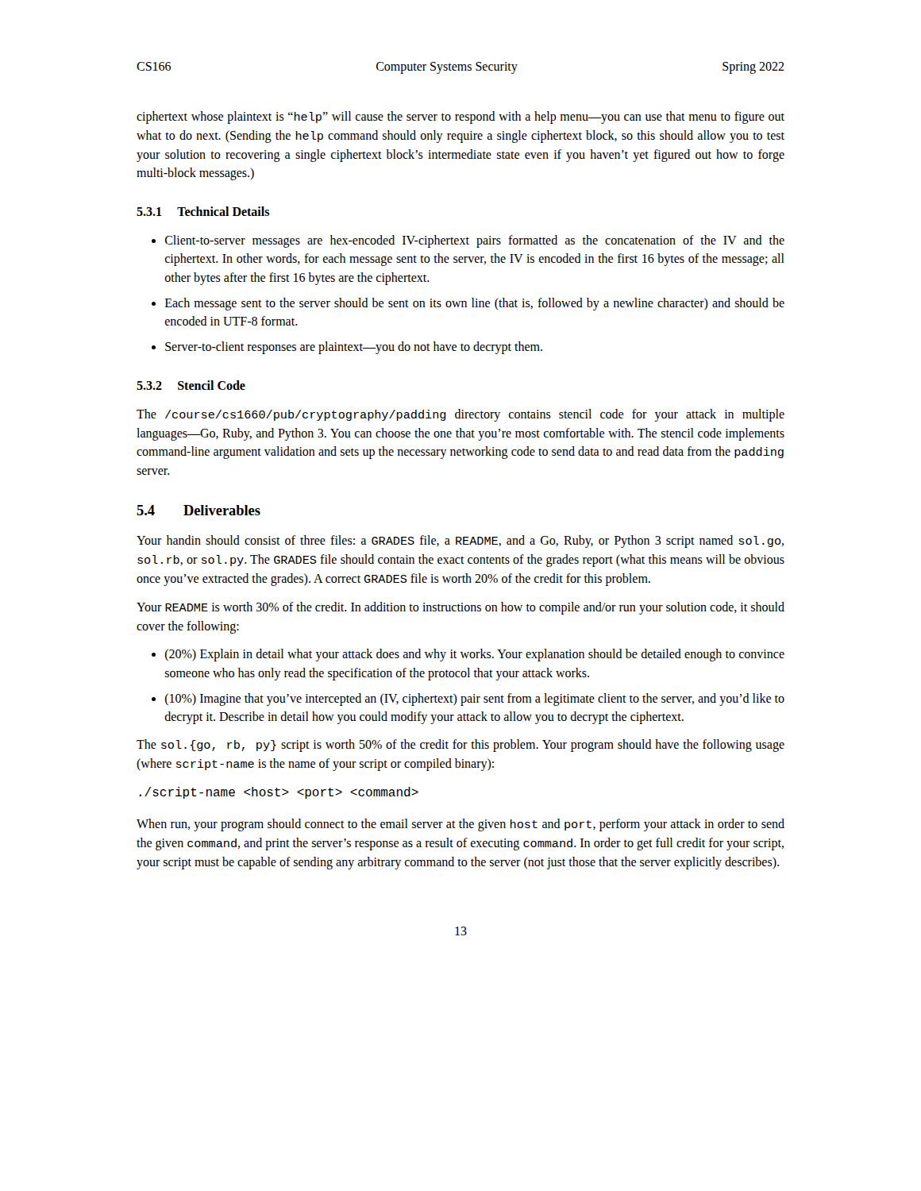CS166 Computer Systems Security Spring 2022
ciphertext whose plaintext is “help” will cause the server to respond with a help menu—you can use that menu to figure out what to do next. (Sending the help command should only require a single ciphertext block, so this should allow you to test your solution to recovering a single ciphertext block’s intermediate state even if you haven’t yet figured out how to forge multi-block messages.)
5.3.1 Technical Details
Client-to-server messages are hex-encoded IV-ciphertext pairs formatted as the concatenation of the IV and the ciphertext. In other words, for each message sent to the server, the IV is encoded in the first 16 bytes of the message; all other bytes after the first 16 bytes are the ciphertext.
Each message sent to the server should be sent on its own line (that is, followed by a newline character) and should be encoded in UTF-8 format.
Server-to-client responses are plaintext—you do not have to decrypt them.
5.3.2 Stencil Code
The /course/cs1660/pub/cryptography/padding directory contains stencil code for your attack in multiple languages—Go, Ruby, and Python 3. You can choose the one that you’re most comfortable with. The stencil code implements command-line argument validation and sets up the necessary networking code to send data to and read data from the padding server.
5.4 Deliverables
Your handin should consist of three files: a GRADES file, a README, and a Go, Ruby, or Python 3 script named sol.go, sol.rb, or sol.py. The GRADES file should contain the exact contents of the grades report (what this means will be obvious once you’ve extracted the grades). A correct GRADES file is worth 20% of the credit for this problem.
Your README is worth 30% of the credit. In addition to instructions on how to compile and/or run your solution code, it should cover the following:
(20%) Explain in detail what your attack does and why it works. Your explanation should be detailed enough to convince someone who has only read the specification of the protocol that your attack works.
(10%) Imagine that you’ve intercepted an (IV, ciphertext) pair sent from a legitimate client to the server, and you’d like to decrypt it. Describe in detail how you could modify your attack to allow you to decrypt the ciphertext.
The sol.{go, rb, py} script is worth 50% of the credit for this problem. Your program should have the following usage (where script-name is the name of your script or compiled binary):
./script-name <host> <port> <command>
When run, your program should connect to the email server at the given host and port, perform your attack in order to send the given command, and print the server’s response as a result of executing command. In order to get full credit for your script, your script must be capable of sending any arbitrary command to the server (not just those that the server explicitly describes).
13